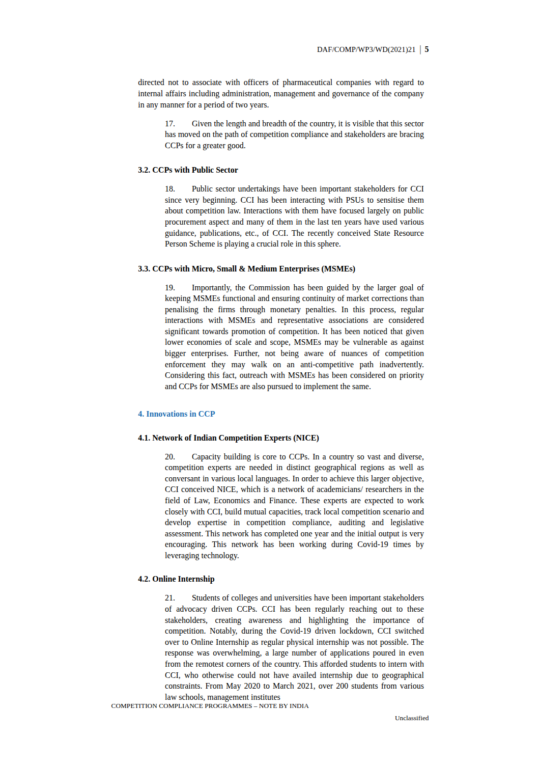DAF/COMP/WP3/WD(2021)21│5
directed not to associate with officers of pharmaceutical companies with regard to internal affairs including administration, management and governance of the company in any manner for a period of two years.
17. Given the length and breadth of the country, it is visible that this sector has moved on the path of competition compliance and stakeholders are bracing CCPs for a greater good.
3.2. CCPs with Public Sector
18. Public sector undertakings have been important stakeholders for CCI since very beginning. CCI has been interacting with PSUs to sensitise them about competition law. Interactions with them have focused largely on public procurement aspect and many of them in the last ten years have used various guidance, publications, etc., of CCI. The recently conceived State Resource Person Scheme is playing a crucial role in this sphere.
3.3. CCPs with Micro, Small & Medium Enterprises (MSMEs)
19. Importantly, the Commission has been guided by the larger goal of keeping MSMEs functional and ensuring continuity of market corrections than penalising the firms through monetary penalties. In this process, regular interactions with MSMEs and representative associations are considered significant towards promotion of competition. It has been noticed that given lower economies of scale and scope, MSMEs may be vulnerable as against bigger enterprises. Further, not being aware of nuances of competition enforcement they may walk on an anti-competitive path inadvertently. Considering this fact, outreach with MSMEs has been considered on priority and CCPs for MSMEs are also pursued to implement the same.
4. Innovations in CCP
4.1. Network of Indian Competition Experts (NICE)
20. Capacity building is core to CCPs. In a country so vast and diverse, competition experts are needed in distinct geographical regions as well as conversant in various local languages. In order to achieve this larger objective, CCI conceived NICE, which is a network of academicians/ researchers in the field of Law, Economics and Finance. These experts are expected to work closely with CCI, build mutual capacities, track local competition scenario and develop expertise in competition compliance, auditing and legislative assessment. This network has completed one year and the initial output is very encouraging. This network has been working during Covid-19 times by leveraging technology.
4.2. Online Internship
21. Students of colleges and universities have been important stakeholders of advocacy driven CCPs. CCI has been regularly reaching out to these stakeholders, creating awareness and highlighting the importance of competition. Notably, during the Covid-19 driven lockdown, CCI switched over to Online Internship as regular physical internship was not possible. The response was overwhelming, a large number of applications poured in even from the remotest corners of the country. This afforded students to intern with CCI, who otherwise could not have availed internship due to geographical constraints. From May 2020 to March 2021, over 200 students from various law schools, management institutes
COMPETITION COMPLIANCE PROGRAMMES – NOTE BY INDIA
Unclassified